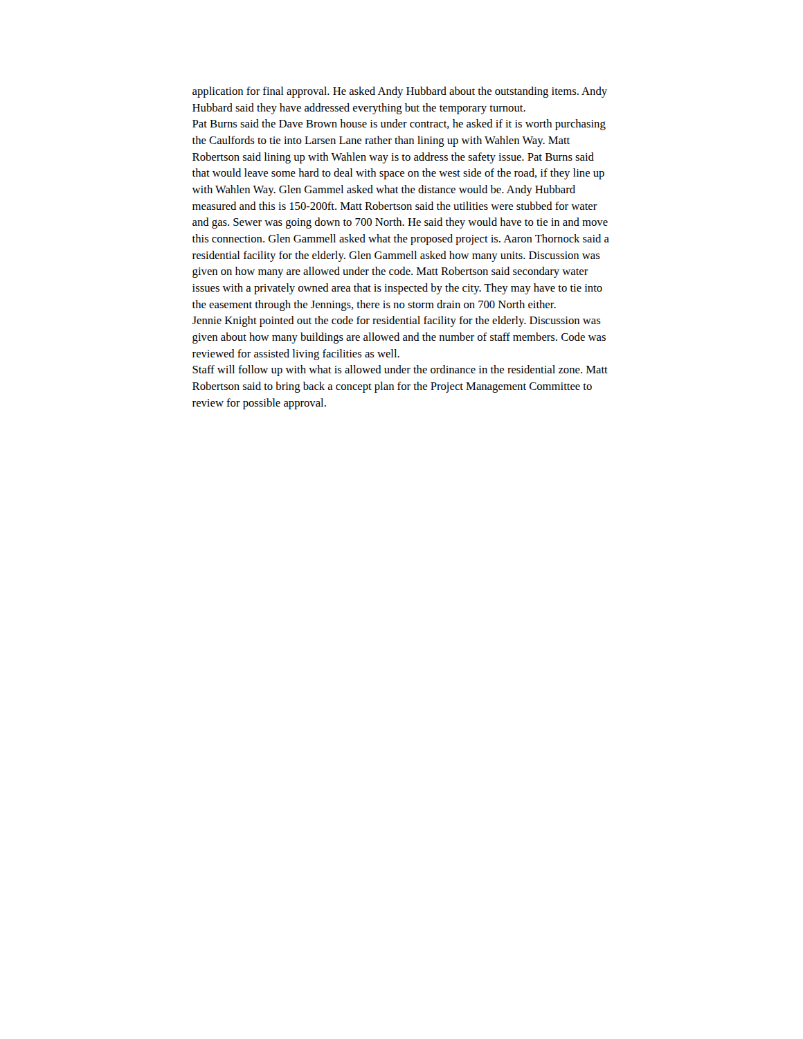application for final approval. He asked Andy Hubbard about the outstanding items. Andy Hubbard said they have addressed everything but the temporary turnout.
Pat Burns said the Dave Brown house is under contract, he asked if it is worth purchasing the Caulfords to tie into Larsen Lane rather than lining up with Wahlen Way. Matt Robertson said lining up with Wahlen way is to address the safety issue. Pat Burns said that would leave some hard to deal with space on the west side of the road, if they line up with Wahlen Way. Glen Gammel asked what the distance would be. Andy Hubbard measured and this is 150-200ft. Matt Robertson said the utilities were stubbed for water and gas. Sewer was going down to 700 North. He said they would have to tie in and move this connection. Glen Gammell asked what the proposed project is. Aaron Thornock said a residential facility for the elderly. Glen Gammell asked how many units. Discussion was given on how many are allowed under the code. Matt Robertson said secondary water issues with a privately owned area that is inspected by the city. They may have to tie into the easement through the Jennings, there is no storm drain on 700 North either.
Jennie Knight pointed out the code for residential facility for the elderly. Discussion was given about how many buildings are allowed and the number of staff members. Code was reviewed for assisted living facilities as well.
Staff will follow up with what is allowed under the ordinance in the residential zone. Matt Robertson said to bring back a concept plan for the Project Management Committee to review for possible approval.